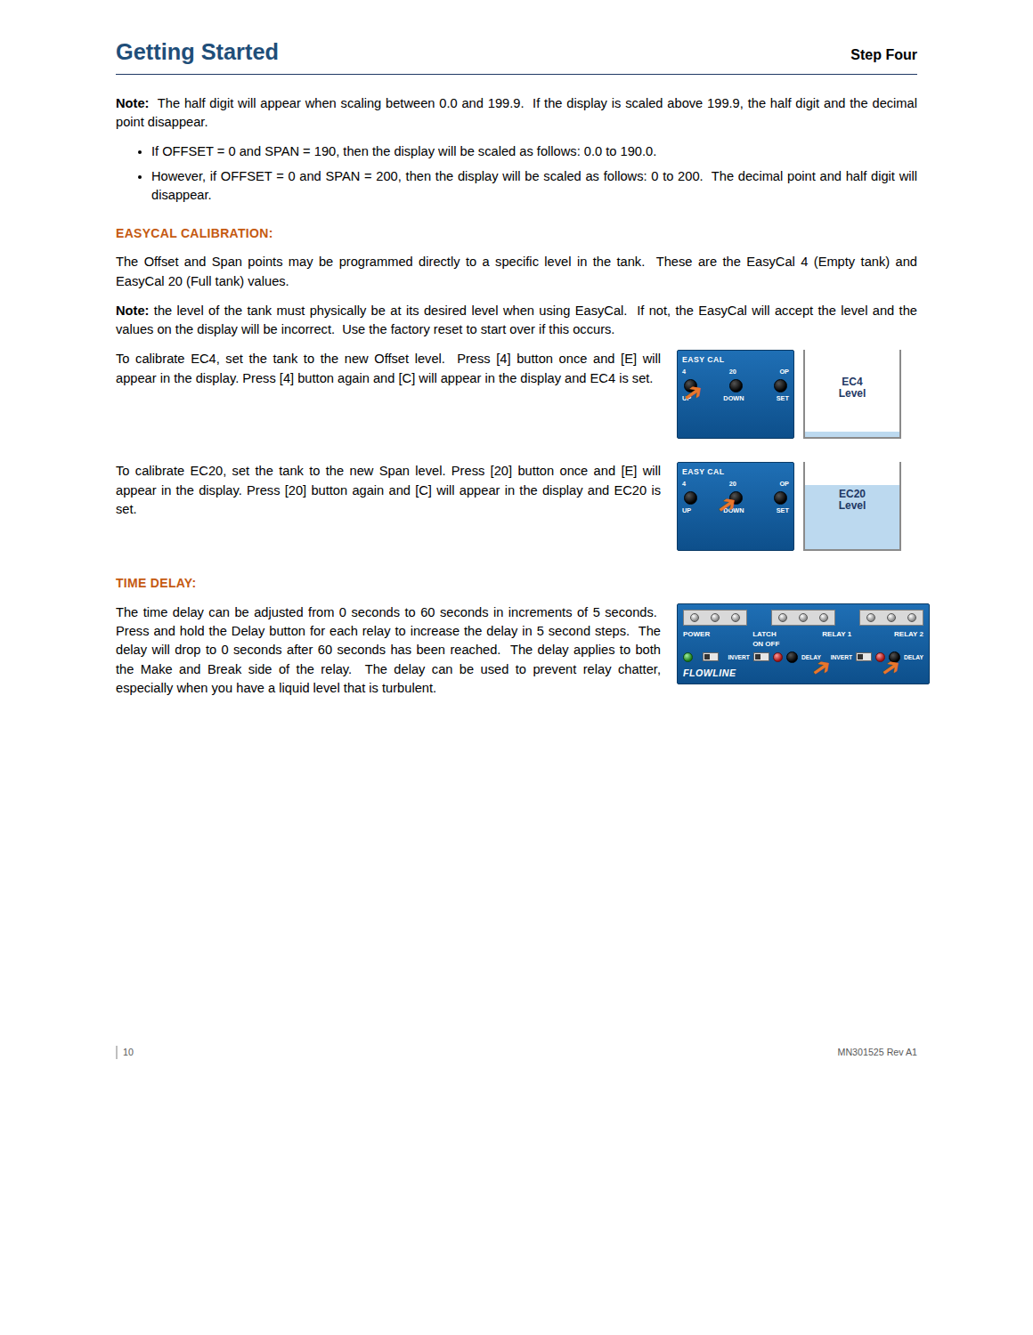Getting Started
Step Four
Note: The half digit will appear when scaling between 0.0 and 199.9. If the display is scaled above 199.9, the half digit and the decimal point disappear.
If OFFSET = 0 and SPAN = 190, then the display will be scaled as follows: 0.0 to 190.0.
However, if OFFSET = 0 and SPAN = 200, then the display will be scaled as follows: 0 to 200. The decimal point and half digit will disappear.
EasyCal Calibration:
The Offset and Span points may be programmed directly to a specific level in the tank. These are the EasyCal 4 (Empty tank) and EasyCal 20 (Full tank) values.
Note: the level of the tank must physically be at its desired level when using EasyCal. If not, the EasyCal will accept the level and the values on the display will be incorrect. Use the factory reset to start over if this occurs.
To calibrate EC4, set the tank to the new Offset level. Press [4] button once and [E] will appear in the display. Press [4] button again and [C] will appear in the display and EC4 is set.
EASY CAL
420 OP
UP DOWN SET
➔
EC4
Level
To calibrate EC20, set the tank to the new Span level. Press [20] button once and [E] will appear in the display. Press [20] button again and [C] will appear in the display and EC20 is set.
EASY CAL
420 OP
UP DOWN SET
➔
EC20
Level
Time Delay:
The time delay can be adjusted from 0 seconds to 60 seconds in increments of 5 seconds. Press and hold the Delay button for each relay to increase the delay in 5 second steps. The delay will drop to 0 seconds after 60 seconds has been reached. The delay applies to both the Make and Break side of the relay. The delay can be used to prevent relay chatter, especially when you have a liquid level that is turbulent.
POWER LATCH
ON OFF RELAY 1 RELAY 2
INVERT
DELAY
INVERT
DELAY
FLOWLINE
➔
➔
10
MN301525 Rev A1